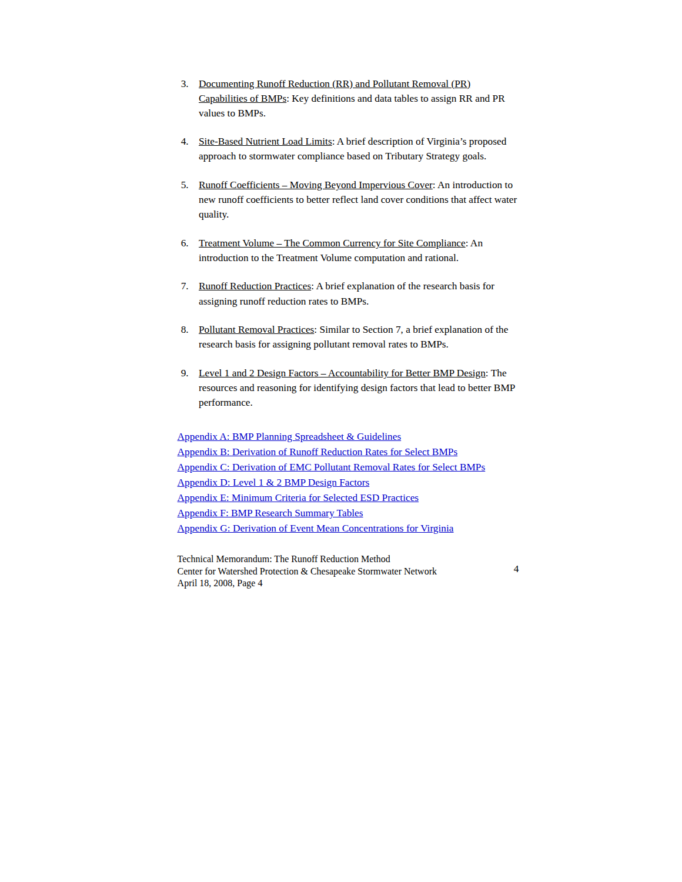3. Documenting Runoff Reduction (RR) and Pollutant Removal (PR) Capabilities of BMPs: Key definitions and data tables to assign RR and PR values to BMPs.
4. Site-Based Nutrient Load Limits: A brief description of Virginia’s proposed approach to stormwater compliance based on Tributary Strategy goals.
5. Runoff Coefficients – Moving Beyond Impervious Cover: An introduction to new runoff coefficients to better reflect land cover conditions that affect water quality.
6. Treatment Volume – The Common Currency for Site Compliance: An introduction to the Treatment Volume computation and rational.
7. Runoff Reduction Practices: A brief explanation of the research basis for assigning runoff reduction rates to BMPs.
8. Pollutant Removal Practices: Similar to Section 7, a brief explanation of the research basis for assigning pollutant removal rates to BMPs.
9. Level 1 and 2 Design Factors – Accountability for Better BMP Design: The resources and reasoning for identifying design factors that lead to better BMP performance.
Appendix A: BMP Planning Spreadsheet & Guidelines
Appendix B: Derivation of Runoff Reduction Rates for Select BMPs
Appendix C: Derivation of EMC Pollutant Removal Rates for Select BMPs
Appendix D: Level 1 & 2 BMP Design Factors
Appendix E: Minimum Criteria for Selected ESD Practices
Appendix F: BMP Research Summary Tables
Appendix G: Derivation of Event Mean Concentrations for Virginia
4 Technical Memorandum: The Runoff Reduction Method
Center for Watershed Protection & Chesapeake Stormwater Network
April 18, 2008, Page 4